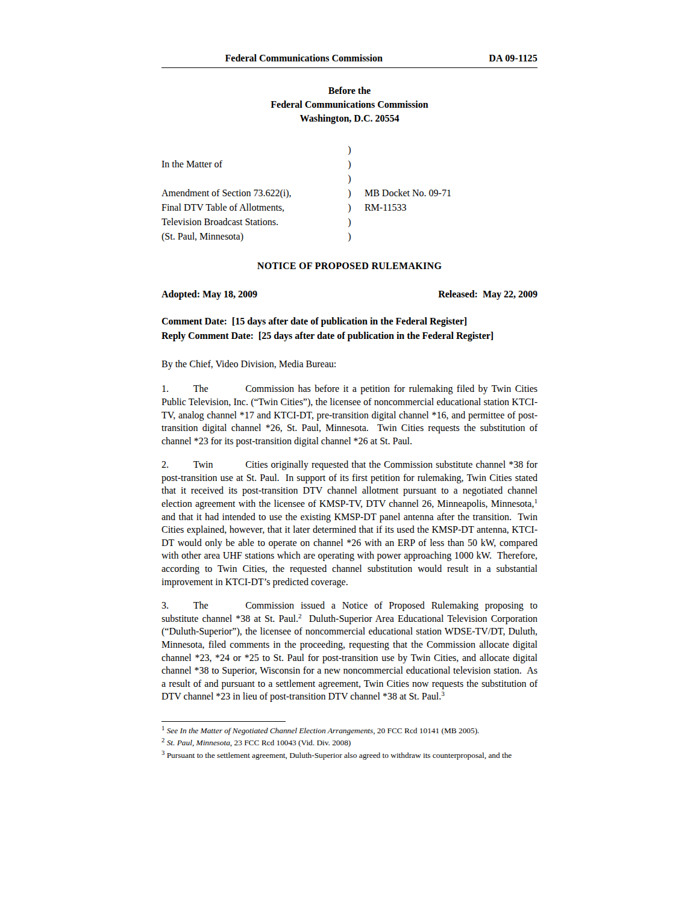Federal Communications Commission DA 09-1125
Before the
Federal Communications Commission
Washington, D.C. 20554
| | ) | |
| In the Matter of | ) | |
| | ) | |
| Amendment of Section 73.622(i), | ) | MB Docket No. 09-71 |
| Final DTV Table of Allotments, | ) | RM-11533 |
| Television Broadcast Stations. | ) | |
| (St. Paul, Minnesota) | ) | |
NOTICE OF PROPOSED RULEMAKING
Adopted: May 18, 2009 Released: May 22, 2009
Comment Date: [15 days after date of publication in the Federal Register]
Reply Comment Date: [25 days after date of publication in the Federal Register]
By the Chief, Video Division, Media Bureau:
1. The Commission has before it a petition for rulemaking filed by Twin Cities Public Television, Inc. (“Twin Cities”), the licensee of noncommercial educational station KTCI-TV, analog channel *17 and KTCI-DT, pre-transition digital channel *16, and permittee of post-transition digital channel *26, St. Paul, Minnesota. Twin Cities requests the substitution of channel *23 for its post-transition digital channel *26 at St. Paul.
2. Twin Cities originally requested that the Commission substitute channel *38 for post-transition use at St. Paul. In support of its first petition for rulemaking, Twin Cities stated that it received its post-transition DTV channel allotment pursuant to a negotiated channel election agreement with the licensee of KMSP-TV, DTV channel 26, Minneapolis, Minnesota,1 and that it had intended to use the existing KMSP-DT panel antenna after the transition. Twin Cities explained, however, that it later determined that if its used the KMSP-DT antenna, KTCI-DT would only be able to operate on channel *26 with an ERP of less than 50 kW, compared with other area UHF stations which are operating with power approaching 1000 kW. Therefore, according to Twin Cities, the requested channel substitution would result in a substantial improvement in KTCI-DT’s predicted coverage.
3. The Commission issued a Notice of Proposed Rulemaking proposing to substitute channel *38 at St. Paul.2 Duluth-Superior Area Educational Television Corporation (“Duluth-Superior”), the licensee of noncommercial educational station WDSE-TV/DT, Duluth, Minnesota, filed comments in the proceeding, requesting that the Commission allocate digital channel *23, *24 or *25 to St. Paul for post-transition use by Twin Cities, and allocate digital channel *38 to Superior, Wisconsin for a new noncommercial educational television station. As a result of and pursuant to a settlement agreement, Twin Cities now requests the substitution of DTV channel *23 in lieu of post-transition DTV channel *38 at St. Paul.3
1 See In the Matter of Negotiated Channel Election Arrangements, 20 FCC Rcd 10141 (MB 2005).
2 St. Paul, Minnesota, 23 FCC Rcd 10043 (Vid. Div. 2008)
3 Pursuant to the settlement agreement, Duluth-Superior also agreed to withdraw its counterproposal, and the